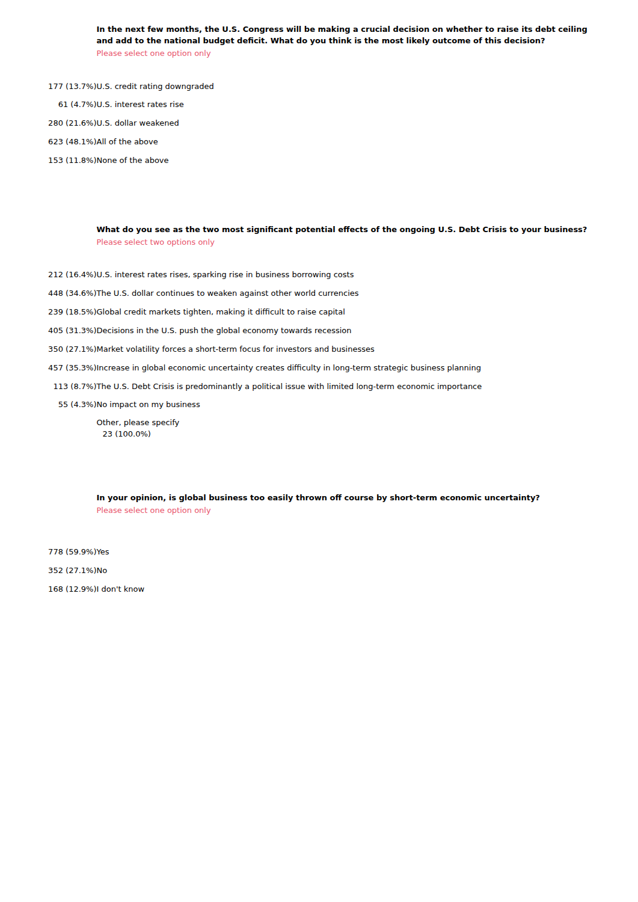In the next few months, the U.S. Congress will be making a crucial decision on whether to raise its debt ceiling and add to the national budget deficit. What do you think is the most likely outcome of this decision?
Please select one option only
| 177 (13.7%) | U.S. credit rating downgraded |
| 61 (4.7%) | U.S. interest rates rise |
| 280 (21.6%) | U.S. dollar weakened |
| 623 (48.1%) | All of the above |
| 153 (11.8%) | None of the above |
What do you see as the two most significant potential effects of the ongoing U.S. Debt Crisis to your business?
Please select two options only
| 212 (16.4%) | U.S. interest rates rises, sparking rise in business borrowing costs |
| 448 (34.6%) | The U.S. dollar continues to weaken against other world currencies |
| 239 (18.5%) | Global credit markets tighten, making it difficult to raise capital |
| 405 (31.3%) | Decisions in the U.S. push the global economy towards recession |
| 350 (27.1%) | Market volatility forces a short-term focus for investors and businesses |
| 457 (35.3%) | Increase in global economic uncertainty creates difficulty in long-term strategic business planning |
| 113 (8.7%) | The U.S. Debt Crisis is predominantly a political issue with limited long-term economic importance |
| 55 (4.3%) | No impact on my business |
Other, please specify
23 (100.0%)
In your opinion, is global business too easily thrown off course by short-term economic uncertainty?
Please select one option only
| 778 (59.9%) | Yes |
| 352 (27.1%) | No |
| 168 (12.9%) | I don't know |